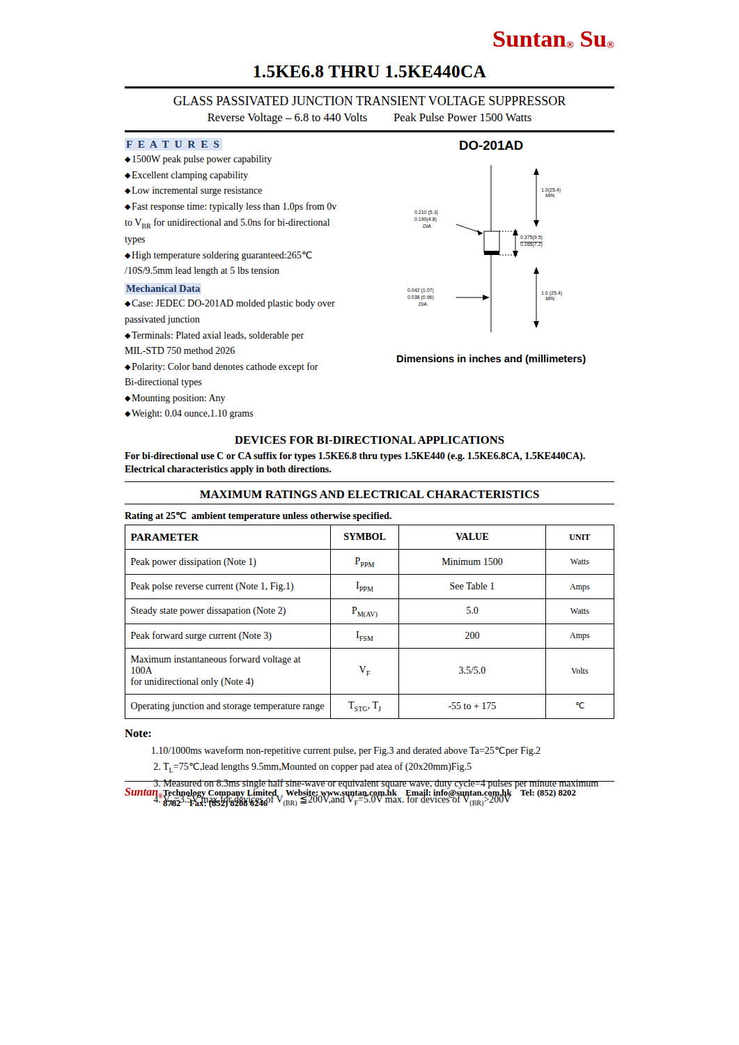Suntan® Su®
1.5KE6.8 THRU 1.5KE440CA
GLASS PASSIVATED JUNCTION TRANSIENT VOLTAGE SUPPRESSOR
Reverse Voltage – 6.8 to 440 Volts Peak Pulse Power 1500 Watts
F E A T U R E S
1500W peak pulse power capability
Excellent clamping capability
Low incremental surge resistance
Fast response time: typically less than 1.0ps from 0v
to VBR for unidirectional and 5.0ns for bi-directional
types
High temperature soldering guaranteed:265℃
/10S/9.5mm lead length at 5 lbs tension
Mechanical Data
Case: JEDEC DO-201AD molded plastic body over
passivated junction
Terminals: Plated axial leads, solderable per
MIL-STD 750 method 2026
Polarity: Color band denotes cathode except for
Bi-directional types
Mounting position: Any
Weight: 0.04 ounce,1.10 grams
DO-201AD
1.0(25.4) MIN. 1.0 (25.4) MIN. 0.375(9.5) 0.265(7.2) 0.210 (5.3) 0.190(4.8) DIA. 0.042 (1.07) 0.038 (0.96) DIA.
Dimensions in inches and (millimeters)
DEVICES FOR BI-DIRECTIONAL APPLICATIONS
For bi-directional use C or CA suffix for types 1.5KE6.8 thru types 1.5KE440 (e.g. 1.5KE6.8CA, 1.5KE440CA).
Electrical characteristics apply in both directions.
MAXIMUM RATINGS AND ELECTRICAL CHARACTERISTICS
Rating at 25℃ ambient temperature unless otherwise specified.
| PARAMETER | SYMBOL | VALUE | UNIT |
| --- | --- | --- | --- |
| Peak power dissipation (Note 1) | P PPM | Minimum 1500 | Watts |
| Peak polse reverse current (Note 1, Fig.1) | I PPM | See Table 1 | Amps |
| Steady state power dissapation (Note 2) | P M(AV) | 5.0 | Watts |
| Peak forward surge current (Note 3) | I FSM | 200 | Amps |
| Maximum instantaneous forward voltage at 100A for unidirectional only (Note 4) | V F | 3.5/5.0 | Volts |
| Operating junction and storage temperature range | T STG , T J | -55 to + 175 | ℃ |
Note:
1.10/1000ms waveform non-repetitive current pulse, per Fig.3 and derated above Ta=25℃per Fig.2
2. TL=75℃,lead lengths 9.5mm,Mounted on copper pad atea of (20x20mm)Fig.5
3. Measured on 8.3ms single half sine-wave or equivalent square wave, duty cycle=4 pulses per minute maximum
4. VF=3.5V max.for devices of V(BR) ≦200V,and VF=5.0V max. for devices of V(BR)>200V
Suntan® Technology Company Limited Website: www.suntan.com.hk Email: info@suntan.com.hk Tel: (852) 8202 8782 Fax: (852) 8208 6246